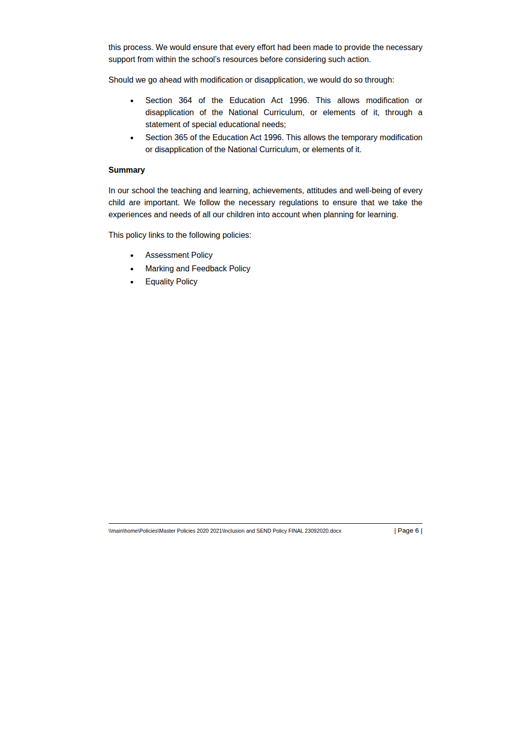this process. We would ensure that every effort had been made to provide the necessary support from within the school’s resources before considering such action.
Should we go ahead with modification or disapplication, we would do so through:
Section 364 of the Education Act 1996. This allows modification or disapplication of the National Curriculum, or elements of it, through a statement of special educational needs;
Section 365 of the Education Act 1996. This allows the temporary modification or disapplication of the National Curriculum, or elements of it.
Summary
In our school the teaching and learning, achievements, attitudes and well-being of every child are important. We follow the necessary regulations to ensure that we take the experiences and needs of all our children into account when planning for learning.
This policy links to the following policies:
Assessment Policy
Marking and Feedback Policy
Equality Policy
\\main\home\Policies\Master Policies 2020 2021\Inclusion and SEND Policy FINAL 23092020.docx | Page 6 |